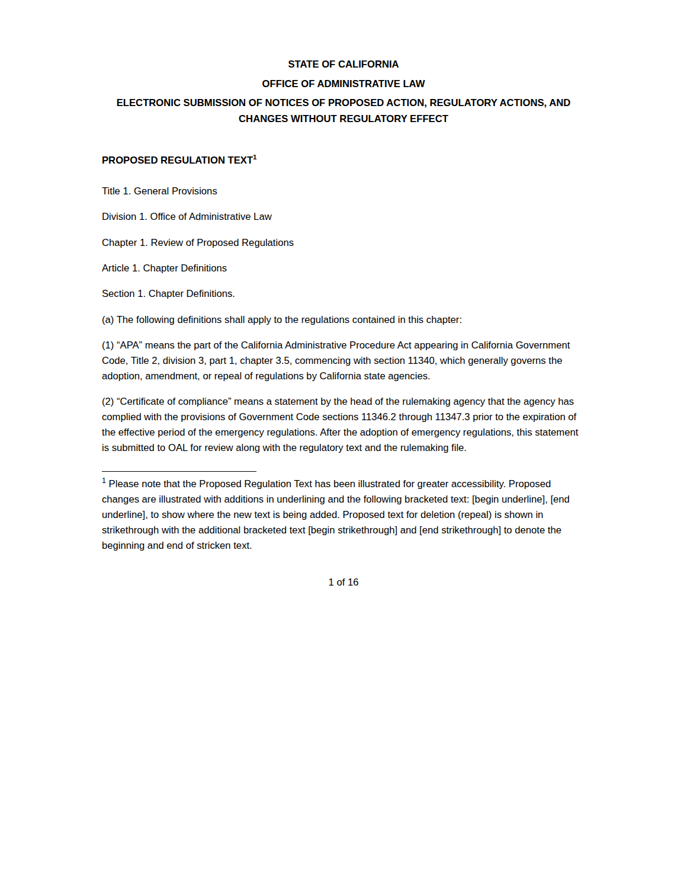STATE OF CALIFORNIA
OFFICE OF ADMINISTRATIVE LAW
ELECTRONIC SUBMISSION OF NOTICES OF PROPOSED ACTION, REGULATORY ACTIONS, AND CHANGES WITHOUT REGULATORY EFFECT
PROPOSED REGULATION TEXT1
Title 1. General Provisions
Division 1. Office of Administrative Law
Chapter 1. Review of Proposed Regulations
Article 1. Chapter Definitions
Section 1. Chapter Definitions.
(a) The following definitions shall apply to the regulations contained in this chapter:
(1) “APA” means the part of the California Administrative Procedure Act appearing in California Government Code, Title 2, division 3, part 1, chapter 3.5, commencing with section 11340, which generally governs the adoption, amendment, or repeal of regulations by California state agencies.
(2) “Certificate of compliance” means a statement by the head of the rulemaking agency that the agency has complied with the provisions of Government Code sections 11346.2 through 11347.3 prior to the expiration of the effective period of the emergency regulations. After the adoption of emergency regulations, this statement is submitted to OAL for review along with the regulatory text and the rulemaking file.
1 Please note that the Proposed Regulation Text has been illustrated for greater accessibility. Proposed changes are illustrated with additions in underlining and the following bracketed text: [begin underline], [end underline], to show where the new text is being added. Proposed text for deletion (repeal) is shown in strikethrough with the additional bracketed text [begin strikethrough] and [end strikethrough] to denote the beginning and end of stricken text.
1 of 16